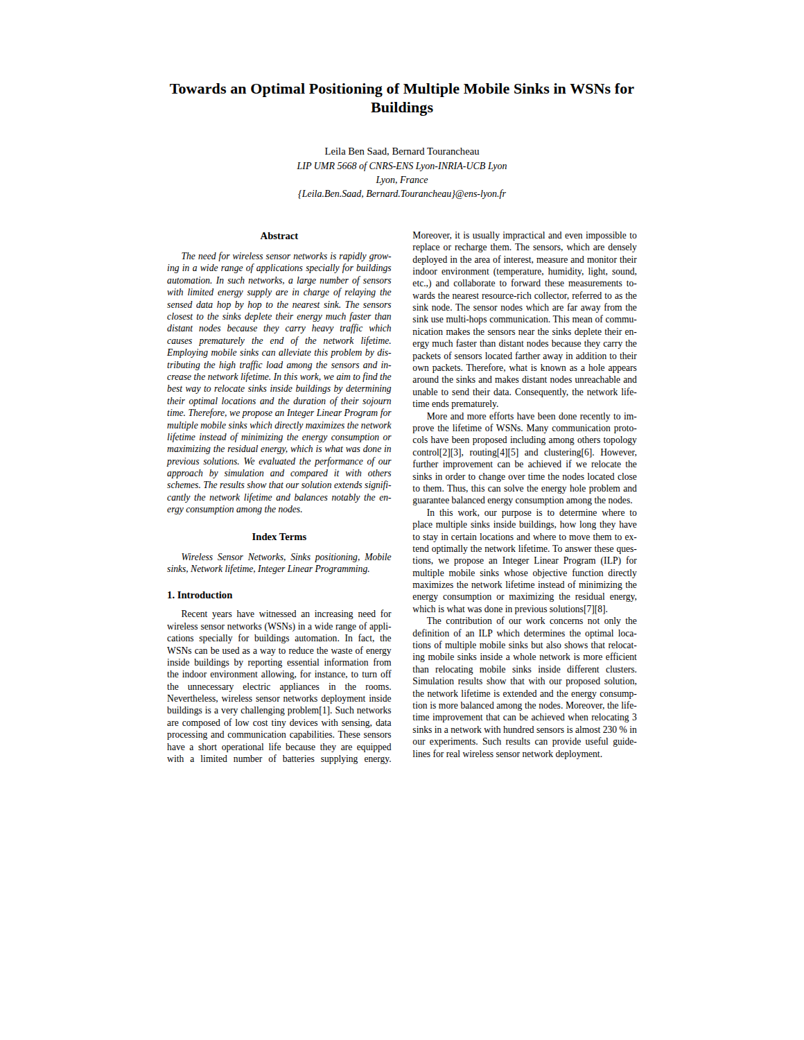Towards an Optimal Positioning of Multiple Mobile Sinks in WSNs for Buildings
Leila Ben Saad, Bernard Tourancheau
LIP UMR 5668 of CNRS-ENS Lyon-INRIA-UCB Lyon
Lyon, France
{Leila.Ben.Saad, Bernard.Tourancheau}@ens-lyon.fr
Abstract
The need for wireless sensor networks is rapidly growing in a wide range of applications specially for buildings automation. In such networks, a large number of sensors with limited energy supply are in charge of relaying the sensed data hop by hop to the nearest sink. The sensors closest to the sinks deplete their energy much faster than distant nodes because they carry heavy traffic which causes prematurely the end of the network lifetime. Employing mobile sinks can alleviate this problem by distributing the high traffic load among the sensors and increase the network lifetime. In this work, we aim to find the best way to relocate sinks inside buildings by determining their optimal locations and the duration of their sojourn time. Therefore, we propose an Integer Linear Program for multiple mobile sinks which directly maximizes the network lifetime instead of minimizing the energy consumption or maximizing the residual energy, which is what was done in previous solutions. We evaluated the performance of our approach by simulation and compared it with others schemes. The results show that our solution extends significantly the network lifetime and balances notably the energy consumption among the nodes.
Index Terms
Wireless Sensor Networks, Sinks positioning, Mobile sinks, Network lifetime, Integer Linear Programming.
1. Introduction
Recent years have witnessed an increasing need for wireless sensor networks (WSNs) in a wide range of applications specially for buildings automation. In fact, the WSNs can be used as a way to reduce the waste of energy inside buildings by reporting essential information from the indoor environment allowing, for instance, to turn off the unnecessary electric appliances in the rooms. Nevertheless, wireless sensor networks deployment inside buildings is a very challenging problem[1]. Such networks are composed of low cost tiny devices with sensing, data processing and communication capabilities. These sensors have a short operational life because they are equipped with a limited number of batteries supplying energy. Moreover, it is usually impractical and even impossible to replace or recharge them. The sensors, which are densely deployed in the area of interest, measure and monitor their indoor environment (temperature, humidity, light, sound, etc.,) and collaborate to forward these measurements towards the nearest resource-rich collector, referred to as the sink node. The sensor nodes which are far away from the sink use multi-hops communication. This mean of communication makes the sensors near the sinks deplete their energy much faster than distant nodes because they carry the packets of sensors located farther away in addition to their own packets. Therefore, what is known as a hole appears around the sinks and makes distant nodes unreachable and unable to send their data. Consequently, the network lifetime ends prematurely.
More and more efforts have been done recently to improve the lifetime of WSNs. Many communication protocols have been proposed including among others topology control[2][3], routing[4][5] and clustering[6]. However, further improvement can be achieved if we relocate the sinks in order to change over time the nodes located close to them. Thus, this can solve the energy hole problem and guarantee balanced energy consumption among the nodes.
In this work, our purpose is to determine where to place multiple sinks inside buildings, how long they have to stay in certain locations and where to move them to extend optimally the network lifetime. To answer these questions, we propose an Integer Linear Program (ILP) for multiple mobile sinks whose objective function directly maximizes the network lifetime instead of minimizing the energy consumption or maximizing the residual energy, which is what was done in previous solutions[7][8].
The contribution of our work concerns not only the definition of an ILP which determines the optimal locations of multiple mobile sinks but also shows that relocating mobile sinks inside a whole network is more efficient than relocating mobile sinks inside different clusters. Simulation results show that with our proposed solution, the network lifetime is extended and the energy consumption is more balanced among the nodes. Moreover, the lifetime improvement that can be achieved when relocating 3 sinks in a network with hundred sensors is almost 230 % in our experiments. Such results can provide useful guidelines for real wireless sensor network deployment.